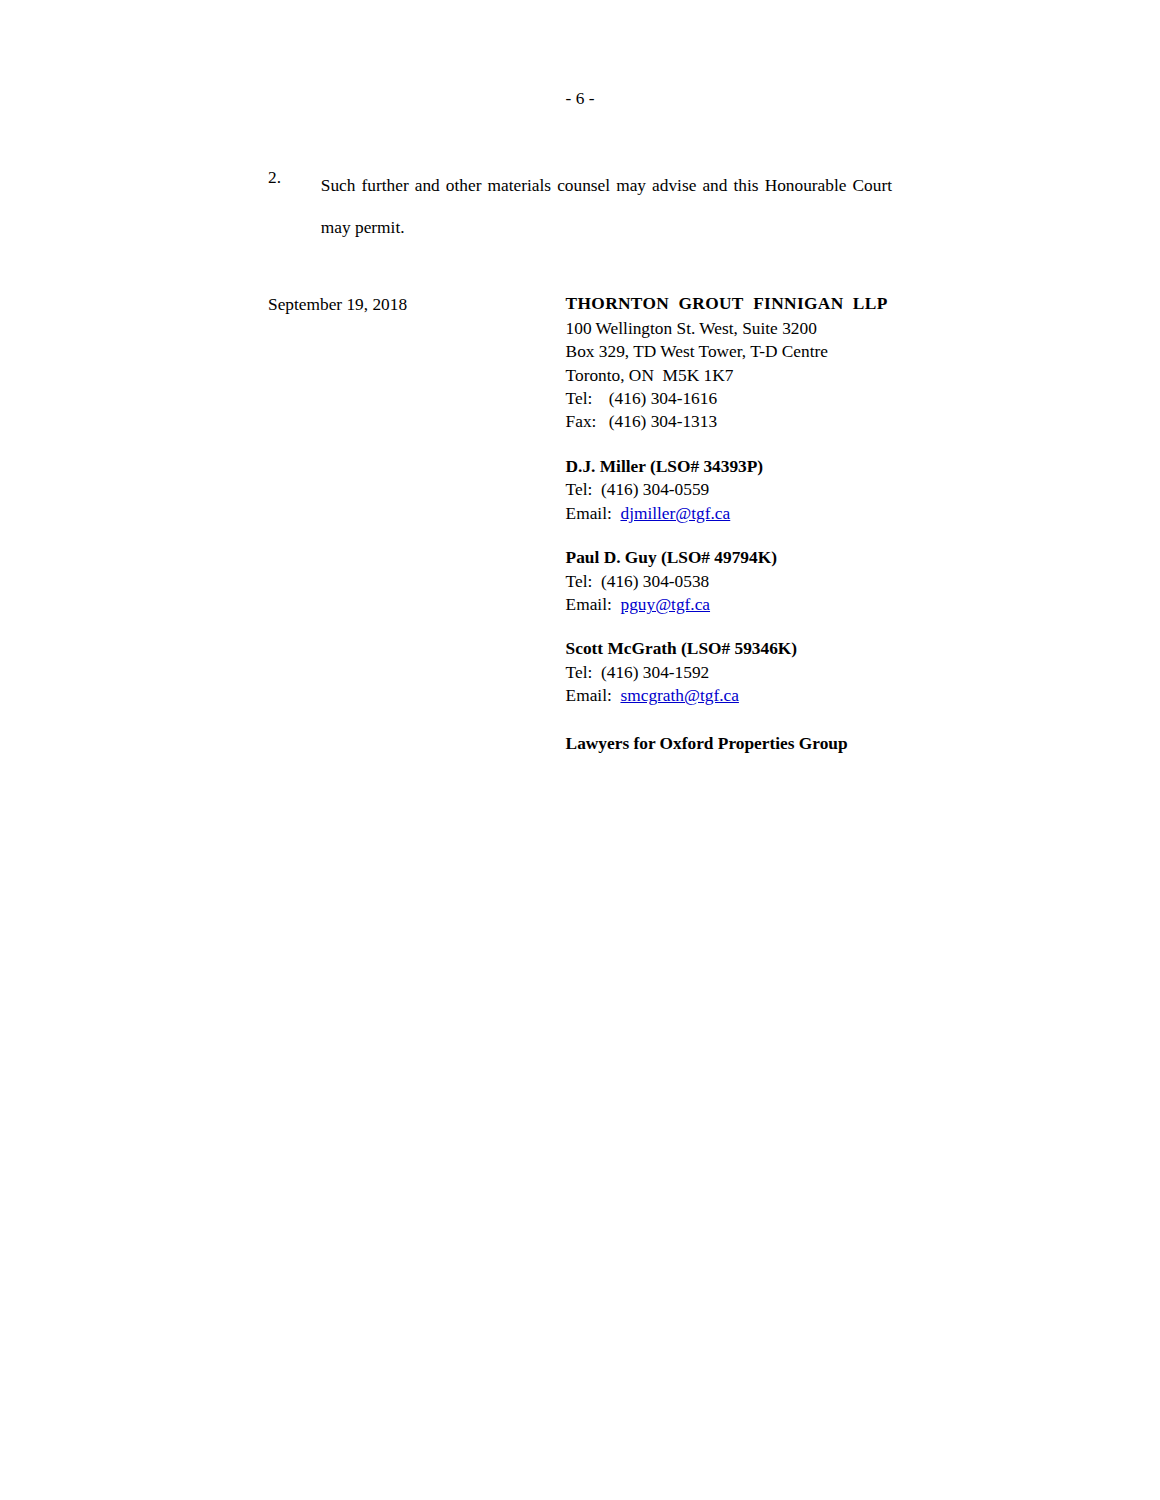- 6 -
2.
Such further and other materials counsel may advise and this Honourable Court may permit.
September 19, 2018
THORNTON GROUT FINNIGAN LLP
100 Wellington St. West, Suite 3200
Box 329, TD West Tower, T-D Centre
Toronto, ON M5K 1K7
Tel:(416) 304-1616
Fax:(416) 304-1313
D.J. Miller (LSO# 34393P) Tel: (416) 304-0559 Email: djmiller@tgf.ca
Paul D. Guy (LSO# 49794K) Tel: (416) 304-0538 Email: pguy@tgf.ca
Scott McGrath (LSO# 59346K) Tel: (416) 304-1592 Email: smcgrath@tgf.ca
Lawyers for Oxford Properties Group